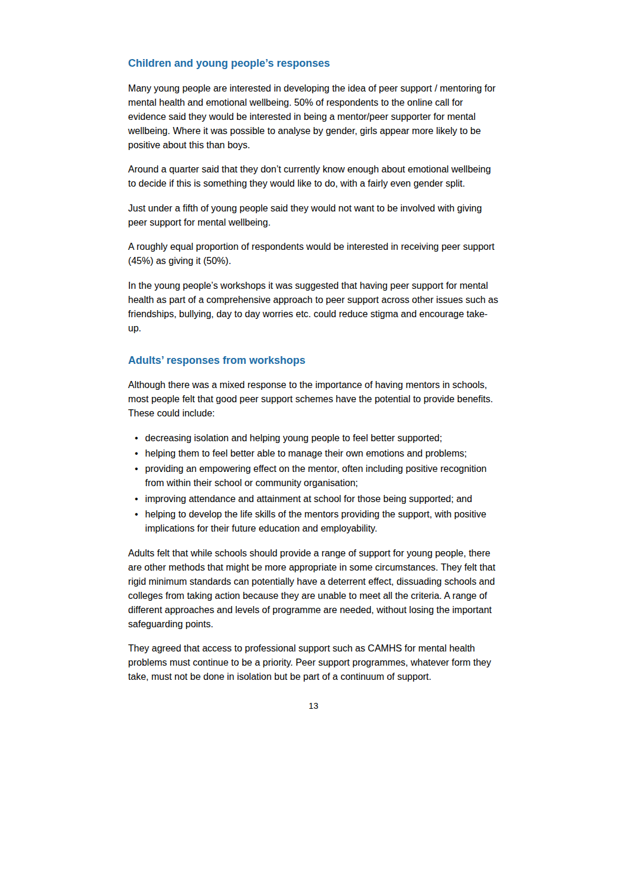Children and young people’s responses
Many young people are interested in developing the idea of peer support / mentoring for mental health and emotional wellbeing. 50% of respondents to the online call for evidence said they would be interested in being a mentor/peer supporter for mental wellbeing. Where it was possible to analyse by gender, girls appear more likely to be positive about this than boys.
Around a quarter said that they don’t currently know enough about emotional wellbeing to decide if this is something they would like to do, with a fairly even gender split.
Just under a fifth of young people said they would not want to be involved with giving peer support for mental wellbeing.
A roughly equal proportion of respondents would be interested in receiving peer support (45%) as giving it (50%).
In the young people’s workshops it was suggested that having peer support for mental health as part of a comprehensive approach to peer support across other issues such as friendships, bullying, day to day worries etc. could reduce stigma and encourage take-up.
Adults’ responses from workshops
Although there was a mixed response to the importance of having mentors in schools, most people felt that good peer support schemes have the potential to provide benefits. These could include:
decreasing isolation and helping young people to feel better supported;
helping them to feel better able to manage their own emotions and problems;
providing an empowering effect on the mentor, often including positive recognition from within their school or community organisation;
improving attendance and attainment at school for those being supported; and
helping to develop the life skills of the mentors providing the support, with positive implications for their future education and employability.
Adults felt that while schools should provide a range of support for young people, there are other methods that might be more appropriate in some circumstances. They felt that rigid minimum standards can potentially have a deterrent effect, dissuading schools and colleges from taking action because they are unable to meet all the criteria. A range of different approaches and levels of programme are needed, without losing the important safeguarding points.
They agreed that access to professional support such as CAMHS for mental health problems must continue to be a priority. Peer support programmes, whatever form they take, must not be done in isolation but be part of a continuum of support.
13